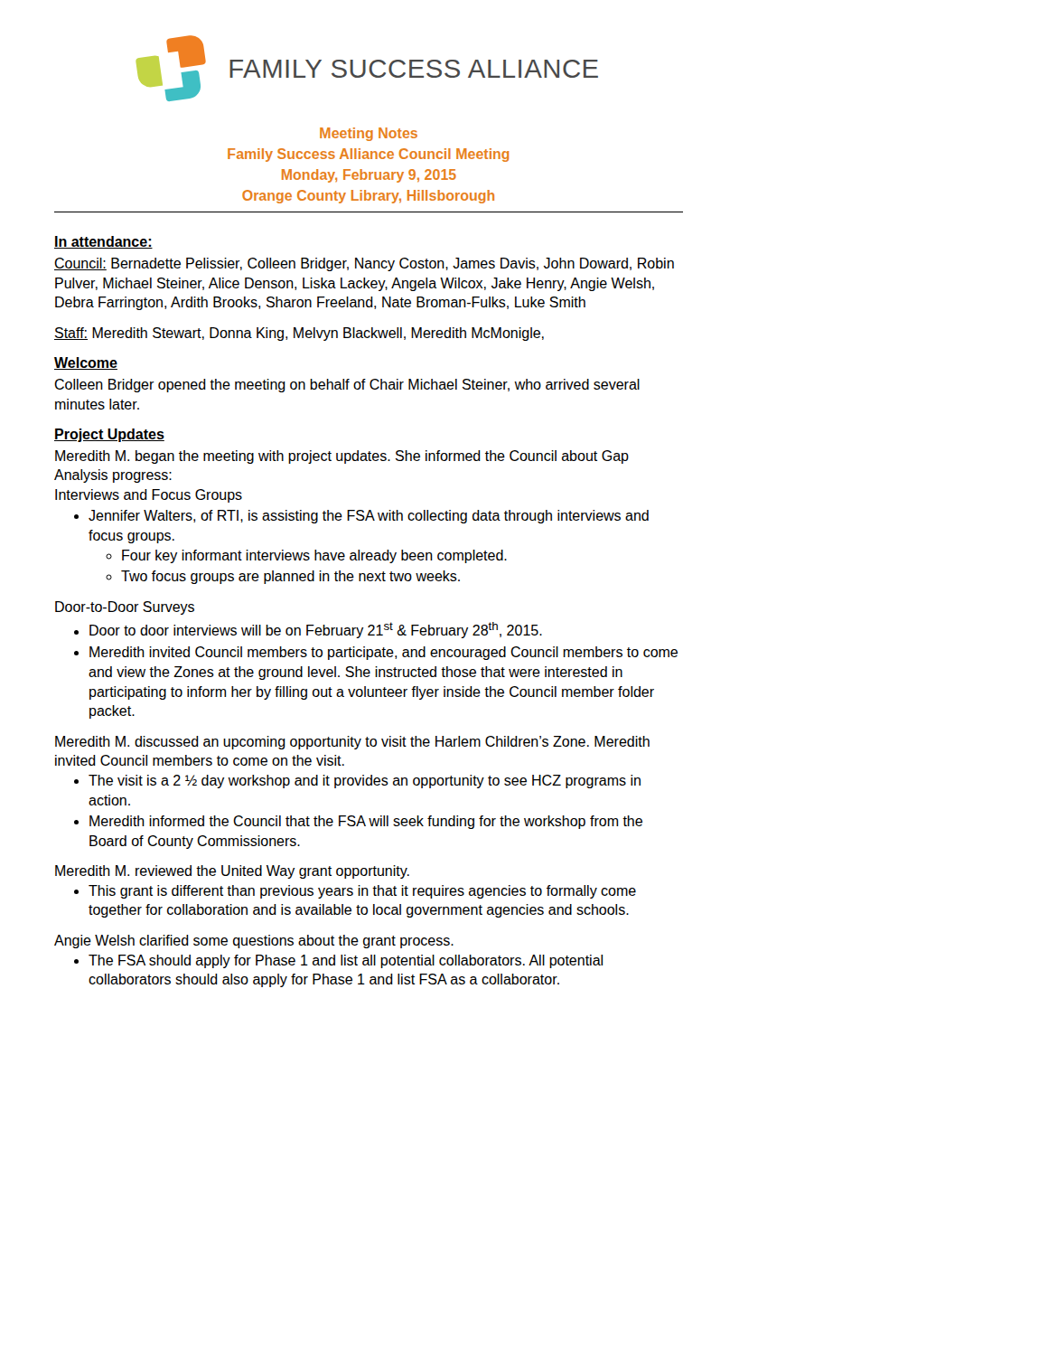FAMILY SUCCESS ALLIANCE
Meeting Notes
Family Success Alliance Council Meeting
Monday, February 9, 2015
Orange County Library, Hillsborough
In attendance:
Council: Bernadette Pelissier, Colleen Bridger, Nancy Coston, James Davis, John Doward, Robin Pulver, Michael Steiner, Alice Denson, Liska Lackey, Angela Wilcox, Jake Henry, Angie Welsh, Debra Farrington, Ardith Brooks, Sharon Freeland, Nate Broman-Fulks, Luke Smith
Staff: Meredith Stewart, Donna King, Melvyn Blackwell, Meredith McMonigle,
Welcome
Colleen Bridger opened the meeting on behalf of Chair Michael Steiner, who arrived several minutes later.
Project Updates
Meredith M. began the meeting with project updates. She informed the Council about Gap Analysis progress:
Interviews and Focus Groups
Jennifer Walters, of RTI, is assisting the FSA with collecting data through interviews and focus groups.
Four key informant interviews have already been completed.
Two focus groups are planned in the next two weeks.
Door-to-Door Surveys
Door to door interviews will be on February 21st & February 28th, 2015.
Meredith invited Council members to participate, and encouraged Council members to come and view the Zones at the ground level. She instructed those that were interested in participating to inform her by filling out a volunteer flyer inside the Council member folder packet.
Meredith M. discussed an upcoming opportunity to visit the Harlem Children’s Zone. Meredith invited Council members to come on the visit.
The visit is a 2 ½ day workshop and it provides an opportunity to see HCZ programs in action.
Meredith informed the Council that the FSA will seek funding for the workshop from the Board of County Commissioners.
Meredith M. reviewed the United Way grant opportunity.
This grant is different than previous years in that it requires agencies to formally come together for collaboration and is available to local government agencies and schools.
Angie Welsh clarified some questions about the grant process.
The FSA should apply for Phase 1 and list all potential collaborators. All potential collaborators should also apply for Phase 1 and list FSA as a collaborator.